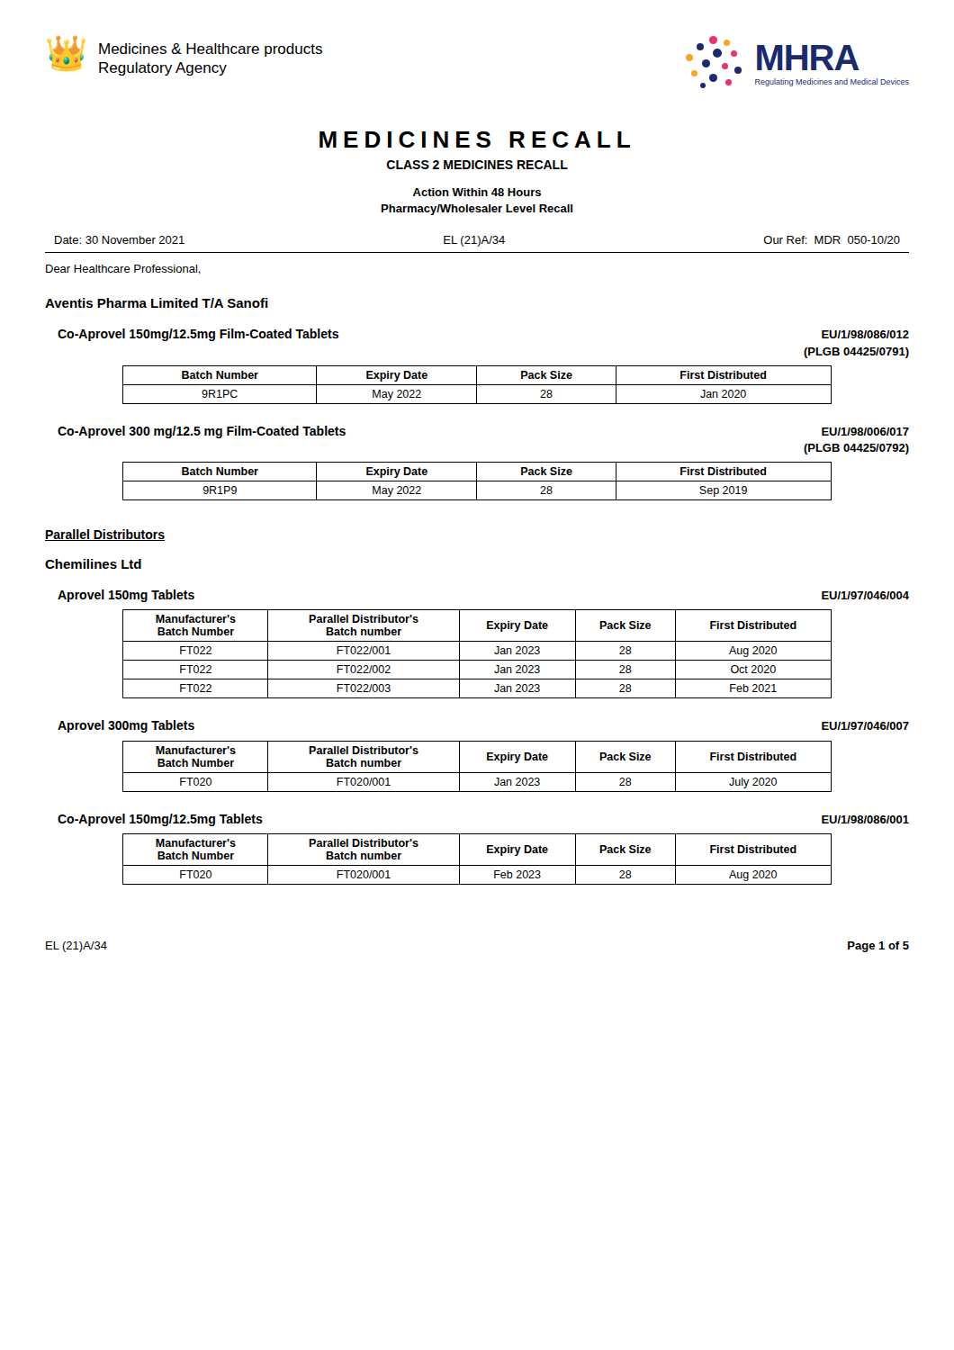👑
Medicines & Healthcare products
Regulatory Agency
MHRA
Regulating Medicines and Medical Devices
MEDICINES RECALL
CLASS 2 MEDICINES RECALL
Action Within 48 Hours
Pharmacy/Wholesaler Level Recall
Date: 30 November 2021 EL (21)A/34 Our Ref: MDR 050-10/20
Dear Healthcare Professional,
Aventis Pharma Limited T/A Sanofi
Co-Aprovel 150mg/12.5mg Film-Coated Tablets
EU/1/98/086/012
(PLGB 04425/0791)
| Batch Number | Expiry Date | Pack Size | First Distributed |
| --- | --- | --- | --- |
| 9R1PC | May 2022 | 28 | Jan 2020 |
Co-Aprovel 300 mg/12.5 mg Film-Coated Tablets
EU/1/98/006/017
(PLGB 04425/0792)
| Batch Number | Expiry Date | Pack Size | First Distributed |
| --- | --- | --- | --- |
| 9R1P9 | May 2022 | 28 | Sep 2019 |
Parallel Distributors
Chemilines Ltd
Aprovel 150mg Tablets
EU/1/97/046/004
| Manufacturer's Batch Number | Parallel Distributor's Batch number | Expiry Date | Pack Size | First Distributed |
| --- | --- | --- | --- | --- |
| FT022 | FT022/001 | Jan 2023 | 28 | Aug 2020 |
| FT022 | FT022/002 | Jan 2023 | 28 | Oct 2020 |
| FT022 | FT022/003 | Jan 2023 | 28 | Feb 2021 |
Aprovel 300mg Tablets
EU/1/97/046/007
| Manufacturer's Batch Number | Parallel Distributor's Batch number | Expiry Date | Pack Size | First Distributed |
| --- | --- | --- | --- | --- |
| FT020 | FT020/001 | Jan 2023 | 28 | July 2020 |
Co-Aprovel 150mg/12.5mg Tablets
EU/1/98/086/001
| Manufacturer's Batch Number | Parallel Distributor's Batch number | Expiry Date | Pack Size | First Distributed |
| --- | --- | --- | --- | --- |
| FT020 | FT020/001 | Feb 2023 | 28 | Aug 2020 |
EL (21)A/34 Page 1 of 5